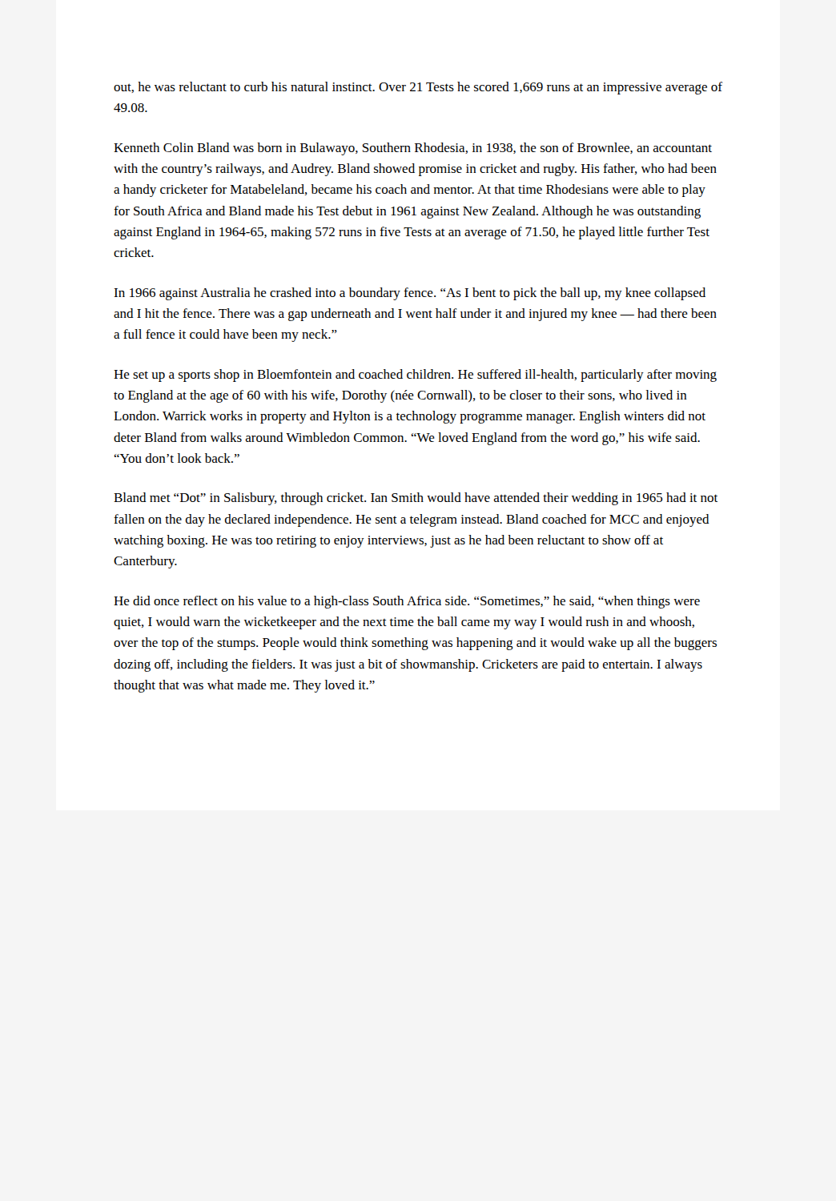out, he was reluctant to curb his natural instinct. Over 21 Tests he scored 1,669 runs at an impressive average of 49.08.
Kenneth Colin Bland was born in Bulawayo, Southern Rhodesia, in 1938, the son of Brownlee, an accountant with the country’s railways, and Audrey. Bland showed promise in cricket and rugby. His father, who had been a handy cricketer for Matabeleland, became his coach and mentor. At that time Rhodesians were able to play for South Africa and Bland made his Test debut in 1961 against New Zealand. Although he was outstanding against England in 1964-65, making 572 runs in five Tests at an average of 71.50, he played little further Test cricket.
In 1966 against Australia he crashed into a boundary fence. “As I bent to pick the ball up, my knee collapsed and I hit the fence. There was a gap underneath and I went half under it and injured my knee — had there been a full fence it could have been my neck.”
He set up a sports shop in Bloemfontein and coached children. He suffered ill-health, particularly after moving to England at the age of 60 with his wife, Dorothy (née Cornwall), to be closer to their sons, who lived in London. Warrick works in property and Hylton is a technology programme manager. English winters did not deter Bland from walks around Wimbledon Common. “We loved England from the word go,” his wife said. “You don’t look back.”
Bland met “Dot” in Salisbury, through cricket. Ian Smith would have attended their wedding in 1965 had it not fallen on the day he declared independence. He sent a telegram instead. Bland coached for MCC and enjoyed watching boxing. He was too retiring to enjoy interviews, just as he had been reluctant to show off at Canterbury.
He did once reflect on his value to a high-class South Africa side. “Sometimes,” he said, “when things were quiet, I would warn the wicketkeeper and the next time the ball came my way I would rush in and whoosh, over the top of the stumps. People would think something was happening and it would wake up all the buggers dozing off, including the fielders. It was just a bit of showmanship. Cricketers are paid to entertain. I always thought that was what made me. They loved it.”